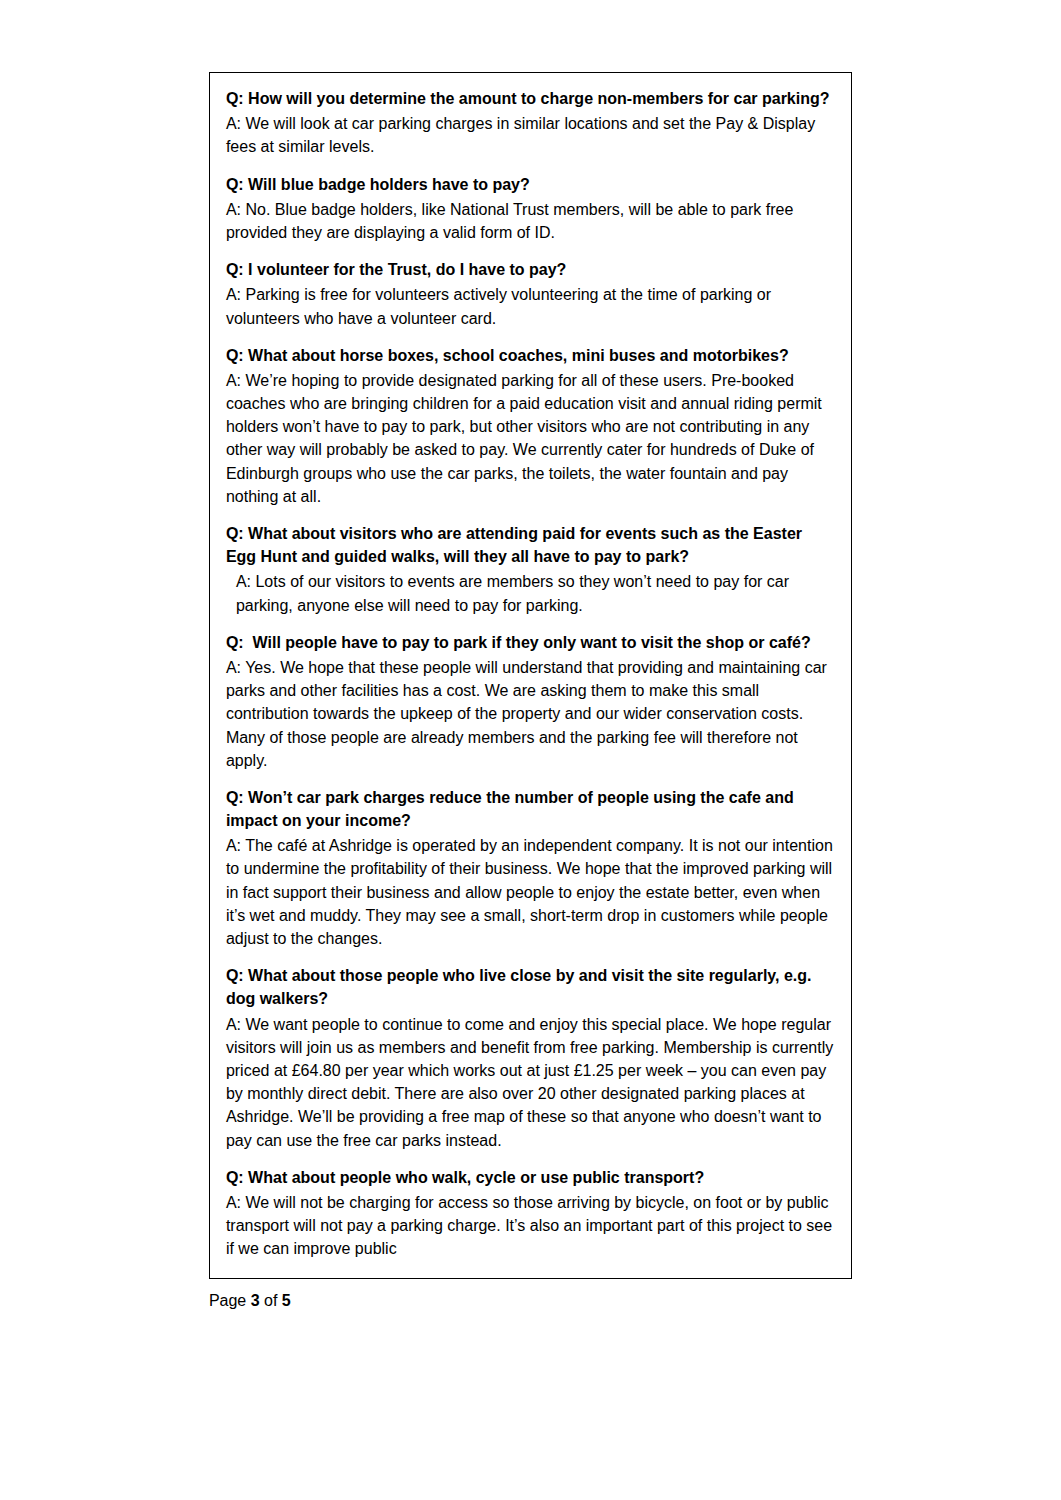Q: How will you determine the amount to charge non-members for car parking?
A: We will look at car parking charges in similar locations and set the Pay & Display fees at similar levels.
Q: Will blue badge holders have to pay?
A: No. Blue badge holders, like National Trust members, will be able to park free provided they are displaying a valid form of ID.
Q: I volunteer for the Trust, do I have to pay?
A: Parking is free for volunteers actively volunteering at the time of parking or volunteers who have a volunteer card.
Q: What about horse boxes, school coaches, mini buses and motorbikes?
A: We’re hoping to provide designated parking for all of these users. Pre-booked coaches who are bringing children for a paid education visit and annual riding permit holders won’t have to pay to park, but other visitors who are not contributing in any other way will probably be asked to pay. We currently cater for hundreds of Duke of Edinburgh groups who use the car parks, the toilets, the water fountain and pay nothing at all.
Q: What about visitors who are attending paid for events such as the Easter Egg Hunt and guided walks, will they all have to pay to park?
A: Lots of our visitors to events are members so they won’t need to pay for car parking, anyone else will need to pay for parking.
Q: Will people have to pay to park if they only want to visit the shop or café?
A: Yes. We hope that these people will understand that providing and maintaining car parks and other facilities has a cost. We are asking them to make this small contribution towards the upkeep of the property and our wider conservation costs. Many of those people are already members and the parking fee will therefore not apply.
Q: Won’t car park charges reduce the number of people using the cafe and impact on your income?
A: The café at Ashridge is operated by an independent company. It is not our intention to undermine the profitability of their business. We hope that the improved parking will in fact support their business and allow people to enjoy the estate better, even when it’s wet and muddy. They may see a small, short-term drop in customers while people adjust to the changes.
Q: What about those people who live close by and visit the site regularly, e.g. dog walkers?
A: We want people to continue to come and enjoy this special place. We hope regular visitors will join us as members and benefit from free parking. Membership is currently priced at £64.80 per year which works out at just £1.25 per week – you can even pay by monthly direct debit. There are also over 20 other designated parking places at Ashridge. We’ll be providing a free map of these so that anyone who doesn’t want to pay can use the free car parks instead.
Q: What about people who walk, cycle or use public transport?
A: We will not be charging for access so those arriving by bicycle, on foot or by public transport will not pay a parking charge. It’s also an important part of this project to see if we can improve public
Page 3 of 5